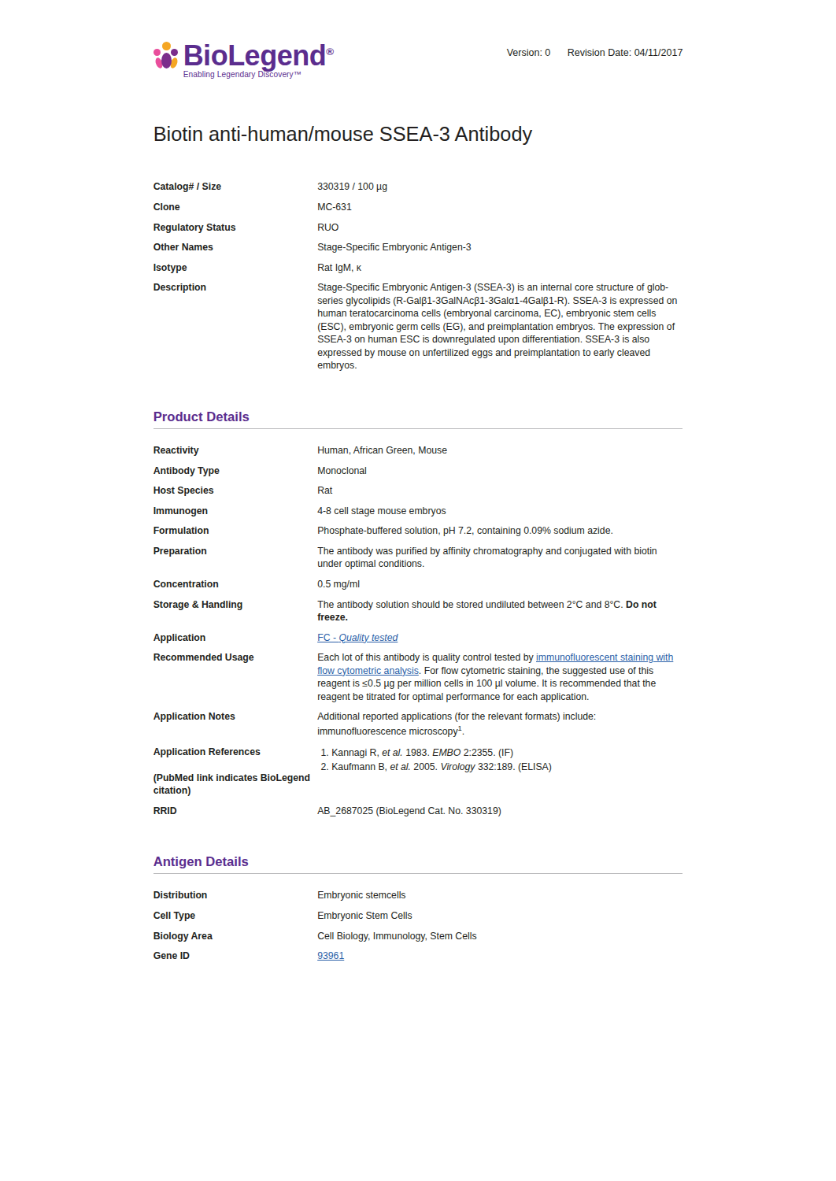Bio Legend®
Enabling Legendary Discovery™
Version: 0 Revision Date: 04/11/2017
Biotin anti-human/mouse SSEA-3 Antibody
| Catalog# / Size | 330319 / 100 µg |
| Clone | MC-631 |
| Regulatory Status | RUO |
| Other Names | Stage-Specific Embryonic Antigen-3 |
| Isotype | Rat IgM, κ |
| Description | Stage-Specific Embryonic Antigen-3 (SSEA-3) is an internal core structure of glob-series glycolipids (R-Galβ1-3GalNAcβ1-3Galα1-4Galβ1-R). SSEA-3 is expressed on human teratocarcinoma cells (embryonal carcinoma, EC), embryonic stem cells (ESC), embryonic germ cells (EG), and preimplantation embryos. The expression of SSEA-3 on human ESC is downregulated upon differentiation. SSEA-3 is also expressed by mouse on unfertilized eggs and preimplantation to early cleaved embryos. |
Product Details
| Reactivity | Human, African Green, Mouse |
| Antibody Type | Monoclonal |
| Host Species | Rat |
| Immunogen | 4-8 cell stage mouse embryos |
| Formulation | Phosphate-buffered solution, pH 7.2, containing 0.09% sodium azide. |
| Preparation | The antibody was purified by affinity chromatography and conjugated with biotin under optimal conditions. |
| Concentration | 0.5 mg/ml |
| Storage & Handling | The antibody solution should be stored undiluted between 2°C and 8°C. Do not freeze. |
| Application | FC - Quality tested |
| Recommended Usage | Each lot of this antibody is quality control tested by immunofluorescent staining with flow cytometric analysis . For flow cytometric staining, the suggested use of this reagent is ≤0.5 µg per million cells in 100 µl volume. It is recommended that the reagent be titrated for optimal performance for each application. |
| Application Notes | Additional reported applications (for the relevant formats) include: immunofluorescence microscopy 1 . |
| Application References (PubMed link indicates BioLegend citation) | Kannagi R, et al. 1983. EMBO 2:2355. (IF) Kaufmann B, et al. 2005. Virology 332:189. (ELISA) |
| RRID | AB_2687025 (BioLegend Cat. No. 330319) |
Antigen Details
| Distribution | Embryonic stemcells |
| Cell Type | Embryonic Stem Cells |
| Biology Area | Cell Biology, Immunology, Stem Cells |
| Gene ID | 93961 |